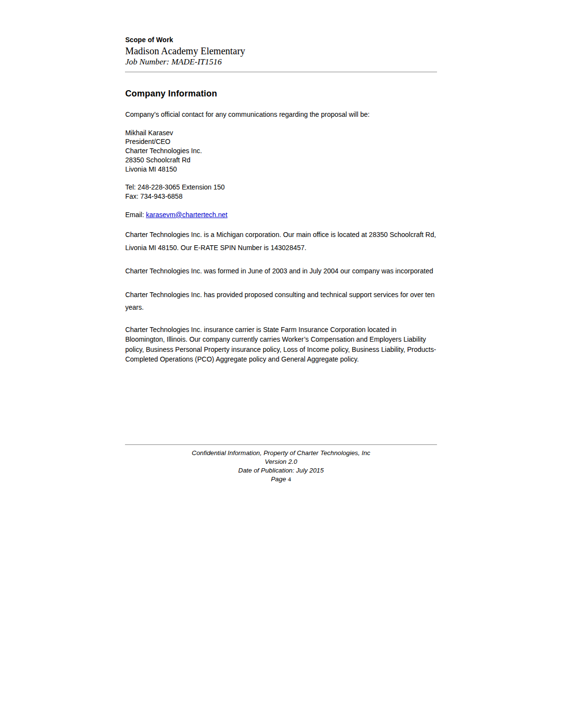Scope of Work
Madison Academy Elementary
Job Number: MADE-IT1516
Company Information
Company’s official contact for any communications regarding the proposal will be:
Mikhail Karasev
President/CEO
Charter Technologies Inc.
28350 Schoolcraft Rd
Livonia MI 48150
Tel: 248-228-3065 Extension 150
Fax: 734-943-6858
Email: karasevm@chartertech.net
Charter Technologies Inc. is a Michigan corporation. Our main office is located at 28350 Schoolcraft Rd, Livonia MI 48150. Our E-RATE SPIN Number is 143028457.
Charter Technologies Inc. was formed in June of 2003 and in July 2004 our company was incorporated
Charter Technologies Inc. has provided proposed consulting and technical support services for over ten years.
Charter Technologies Inc. insurance carrier is State Farm Insurance Corporation located in Bloomington, Illinois. Our company currently carries Worker’s Compensation and Employers Liability policy, Business Personal Property insurance policy, Loss of Income policy, Business Liability, Products-Completed Operations (PCO) Aggregate policy and General Aggregate policy.
Confidential Information, Property of Charter Technologies, Inc
Version 2.0
Date of Publication: July 2015
Page 4